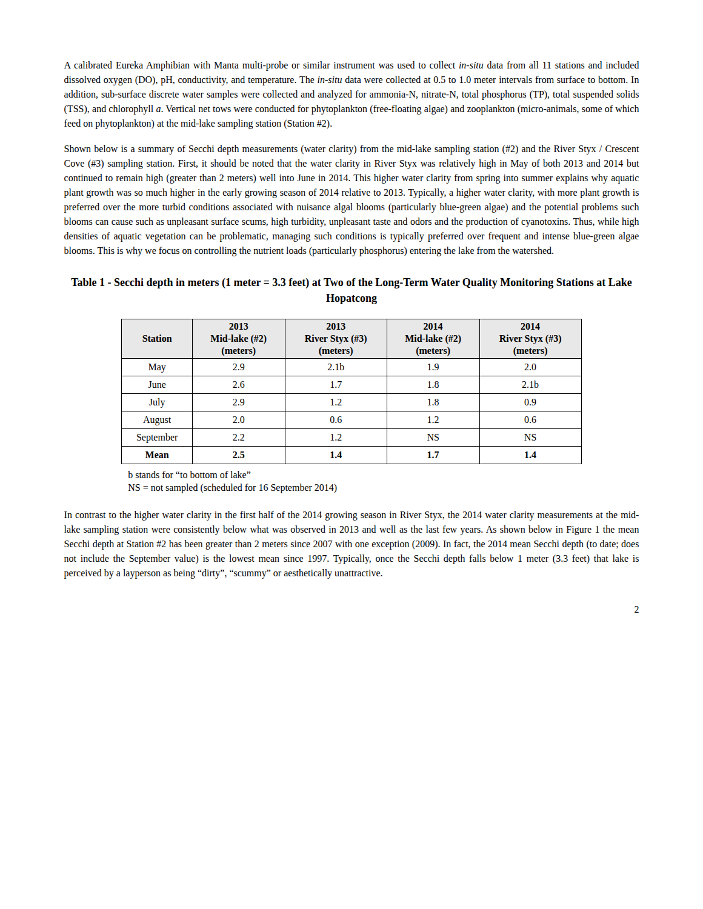A calibrated Eureka Amphibian with Manta multi-probe or similar instrument was used to collect in-situ data from all 11 stations and included dissolved oxygen (DO), pH, conductivity, and temperature. The in-situ data were collected at 0.5 to 1.0 meter intervals from surface to bottom. In addition, sub-surface discrete water samples were collected and analyzed for ammonia-N, nitrate-N, total phosphorus (TP), total suspended solids (TSS), and chlorophyll a. Vertical net tows were conducted for phytoplankton (free-floating algae) and zooplankton (micro-animals, some of which feed on phytoplankton) at the mid-lake sampling station (Station #2).
Shown below is a summary of Secchi depth measurements (water clarity) from the mid-lake sampling station (#2) and the River Styx / Crescent Cove (#3) sampling station. First, it should be noted that the water clarity in River Styx was relatively high in May of both 2013 and 2014 but continued to remain high (greater than 2 meters) well into June in 2014. This higher water clarity from spring into summer explains why aquatic plant growth was so much higher in the early growing season of 2014 relative to 2013. Typically, a higher water clarity, with more plant growth is preferred over the more turbid conditions associated with nuisance algal blooms (particularly blue-green algae) and the potential problems such blooms can cause such as unpleasant surface scums, high turbidity, unpleasant taste and odors and the production of cyanotoxins. Thus, while high densities of aquatic vegetation can be problematic, managing such conditions is typically preferred over frequent and intense blue-green algae blooms. This is why we focus on controlling the nutrient loads (particularly phosphorus) entering the lake from the watershed.
Table 1 - Secchi depth in meters (1 meter = 3.3 feet) at Two of the Long-Term Water Quality Monitoring Stations at Lake Hopatcong
| Station | 2013 Mid-lake (#2) (meters) | 2013 River Styx (#3) (meters) | 2014 Mid-lake (#2) (meters) | 2014 River Styx (#3) (meters) |
| --- | --- | --- | --- | --- |
| May | 2.9 | 2.1b | 1.9 | 2.0 |
| June | 2.6 | 1.7 | 1.8 | 2.1b |
| July | 2.9 | 1.2 | 1.8 | 0.9 |
| August | 2.0 | 0.6 | 1.2 | 0.6 |
| September | 2.2 | 1.2 | NS | NS |
| Mean | 2.5 | 1.4 | 1.7 | 1.4 |
b stands for “to bottom of lake”
NS = not sampled (scheduled for 16 September 2014)
In contrast to the higher water clarity in the first half of the 2014 growing season in River Styx, the 2014 water clarity measurements at the mid-lake sampling station were consistently below what was observed in 2013 and well as the last few years. As shown below in Figure 1 the mean Secchi depth at Station #2 has been greater than 2 meters since 2007 with one exception (2009). In fact, the 2014 mean Secchi depth (to date; does not include the September value) is the lowest mean since 1997. Typically, once the Secchi depth falls below 1 meter (3.3 feet) that lake is perceived by a layperson as being “dirty”, “scummy” or aesthetically unattractive.
2